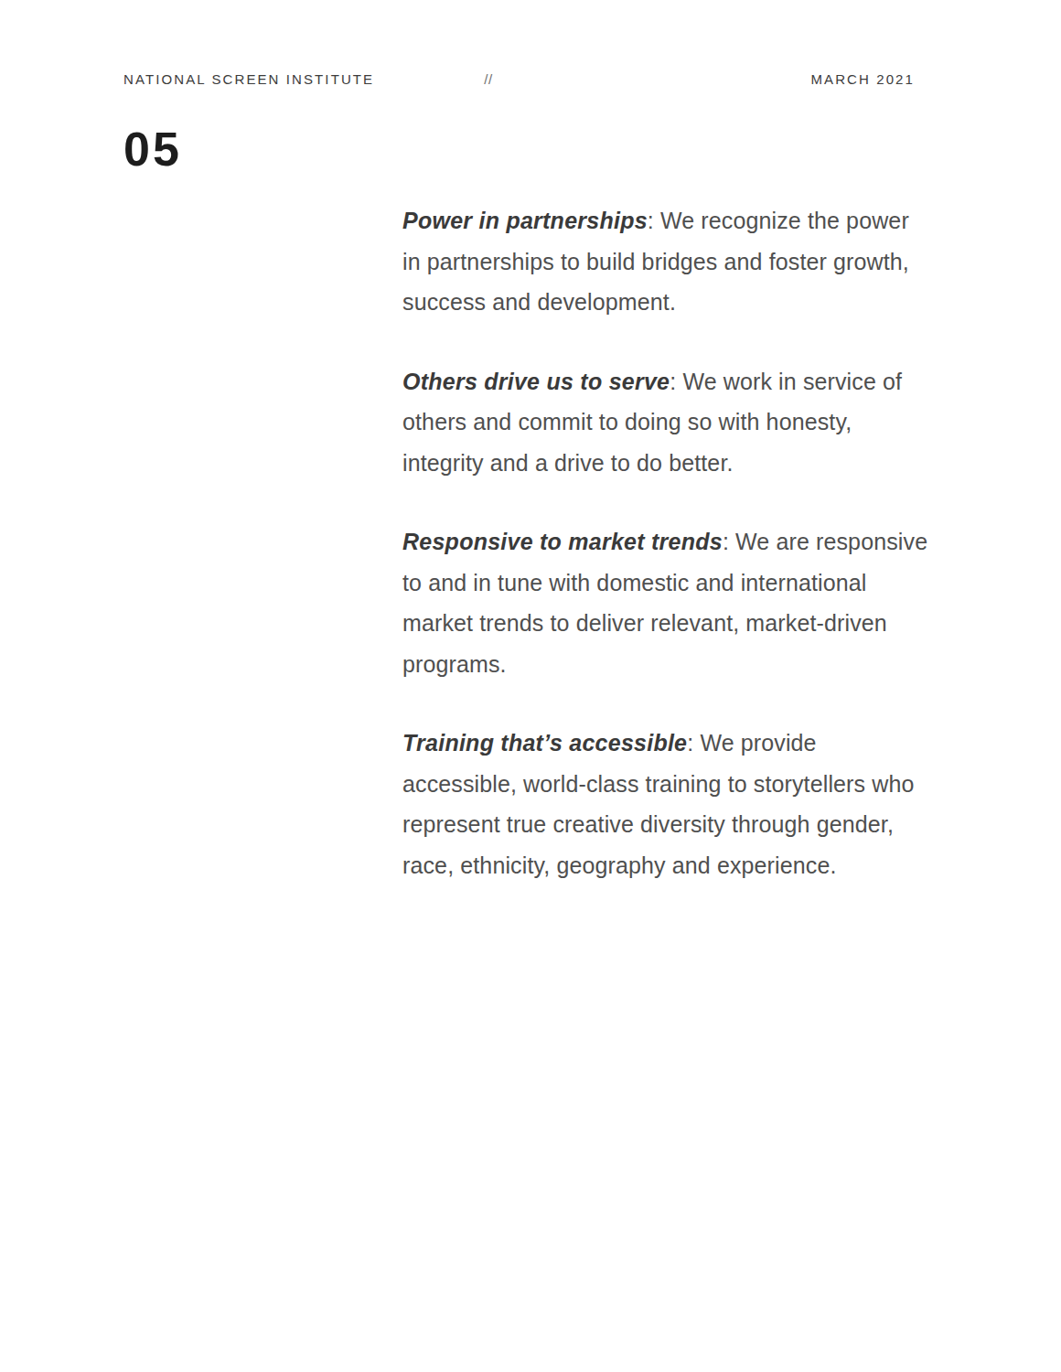National Screen Institute // March 2021
05
Power in partnerships: We recognize the power in partnerships to build bridges and foster growth, success and development.
Others drive us to serve: We work in service of others and commit to doing so with honesty, integrity and a drive to do better.
Responsive to market trends: We are responsive to and in tune with domestic and international market trends to deliver relevant, market-driven programs.
Training that’s accessible: We provide accessible, world-class training to storytellers who represent true creative diversity through gender, race, ethnicity, geography and experience.